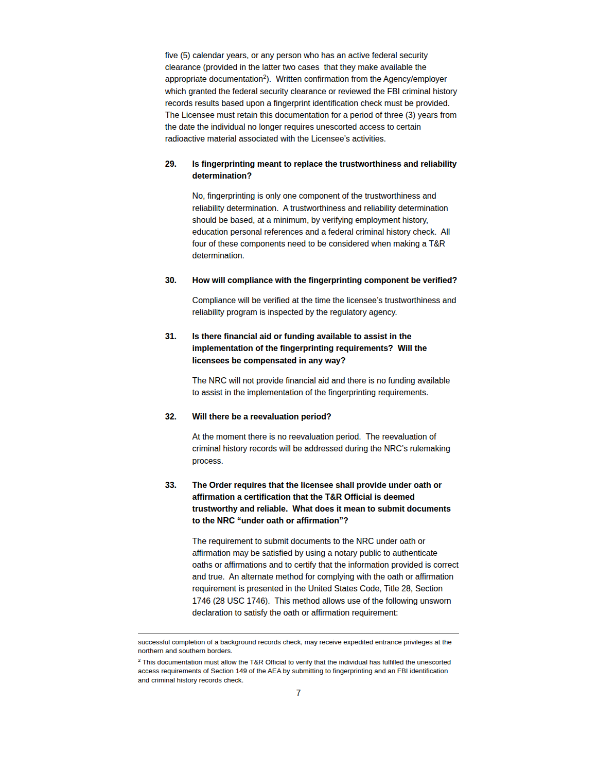five (5) calendar years, or any person who has an active federal security clearance (provided in the latter two cases that they make available the appropriate documentation2). Written confirmation from the Agency/employer which granted the federal security clearance or reviewed the FBI criminal history records results based upon a fingerprint identification check must be provided. The Licensee must retain this documentation for a period of three (3) years from the date the individual no longer requires unescorted access to certain radioactive material associated with the Licensee’s activities.
29. Is fingerprinting meant to replace the trustworthiness and reliability determination?
No, fingerprinting is only one component of the trustworthiness and reliability determination. A trustworthiness and reliability determination should be based, at a minimum, by verifying employment history, education personal references and a federal criminal history check. All four of these components need to be considered when making a T&R determination.
30. How will compliance with the fingerprinting component be verified?
Compliance will be verified at the time the licensee’s trustworthiness and reliability program is inspected by the regulatory agency.
31. Is there financial aid or funding available to assist in the implementation of the fingerprinting requirements? Will the licensees be compensated in any way?
The NRC will not provide financial aid and there is no funding available to assist in the implementation of the fingerprinting requirements.
32. Will there be a reevaluation period?
At the moment there is no reevaluation period. The reevaluation of criminal history records will be addressed during the NRC’s rulemaking process.
33. The Order requires that the licensee shall provide under oath or affirmation a certification that the T&R Official is deemed trustworthy and reliable. What does it mean to submit documents to the NRC “under oath or affirmation”?
The requirement to submit documents to the NRC under oath or affirmation may be satisfied by using a notary public to authenticate oaths or affirmations and to certify that the information provided is correct and true. An alternate method for complying with the oath or affirmation requirement is presented in the United States Code, Title 28, Section 1746 (28 USC 1746). This method allows use of the following unsworn declaration to satisfy the oath or affirmation requirement:
successful completion of a background records check, may receive expedited entrance privileges at the northern and southern borders.
2 This documentation must allow the T&R Official to verify that the individual has fulfilled the unescorted access requirements of Section 149 of the AEA by submitting to fingerprinting and an FBI identification and criminal history records check.
7